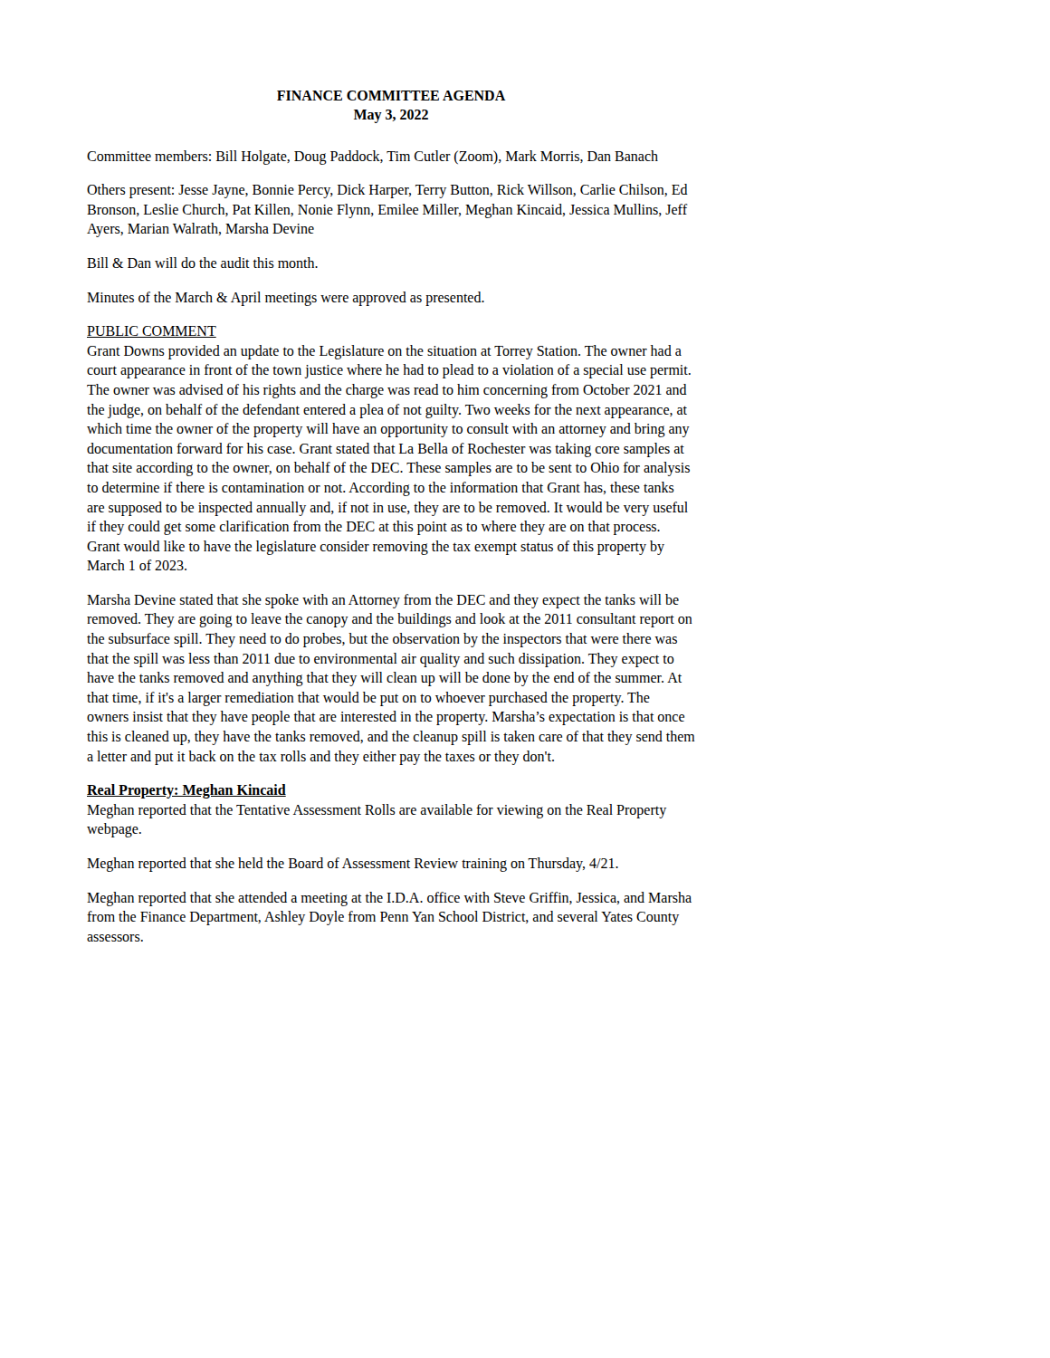FINANCE COMMITTEE AGENDAMay 3, 2022
Committee members: Bill Holgate, Doug Paddock, Tim Cutler (Zoom), Mark Morris, Dan Banach
Others present: Jesse Jayne, Bonnie Percy, Dick Harper, Terry Button, Rick Willson, Carlie Chilson, Ed Bronson, Leslie Church, Pat Killen, Nonie Flynn, Emilee Miller, Meghan Kincaid, Jessica Mullins, Jeff Ayers, Marian Walrath, Marsha Devine
Bill & Dan will do the audit this month.
Minutes of the March & April meetings were approved as presented.
PUBLIC COMMENT
Grant Downs provided an update to the Legislature on the situation at Torrey Station. The owner had a court appearance in front of the town justice where he had to plead to a violation of a special use permit. The owner was advised of his rights and the charge was read to him concerning from October 2021 and the judge, on behalf of the defendant entered a plea of not guilty. Two weeks for the next appearance, at which time the owner of the property will have an opportunity to consult with an attorney and bring any documentation forward for his case. Grant stated that La Bella of Rochester was taking core samples at that site according to the owner, on behalf of the DEC. These samples are to be sent to Ohio for analysis to determine if there is contamination or not. According to the information that Grant has, these tanks are supposed to be inspected annually and, if not in use, they are to be removed. It would be very useful if they could get some clarification from the DEC at this point as to where they are on that process. Grant would like to have the legislature consider removing the tax exempt status of this property by March 1 of 2023.
Marsha Devine stated that she spoke with an Attorney from the DEC and they expect the tanks will be removed. They are going to leave the canopy and the buildings and look at the 2011 consultant report on the subsurface spill. They need to do probes, but the observation by the inspectors that were there was that the spill was less than 2011 due to environmental air quality and such dissipation. They expect to have the tanks removed and anything that they will clean up will be done by the end of the summer. At that time, if it's a larger remediation that would be put on to whoever purchased the property. The owners insist that they have people that are interested in the property. Marsha’s expectation is that once this is cleaned up, they have the tanks removed, and the cleanup spill is taken care of that they send them a letter and put it back on the tax rolls and they either pay the taxes or they don't.
Real Property: Meghan Kincaid
Meghan reported that the Tentative Assessment Rolls are available for viewing on the Real Property webpage.
Meghan reported that she held the Board of Assessment Review training on Thursday, 4/21.
Meghan reported that she attended a meeting at the I.D.A. office with Steve Griffin, Jessica, and Marsha from the Finance Department, Ashley Doyle from Penn Yan School District, and several Yates County assessors.